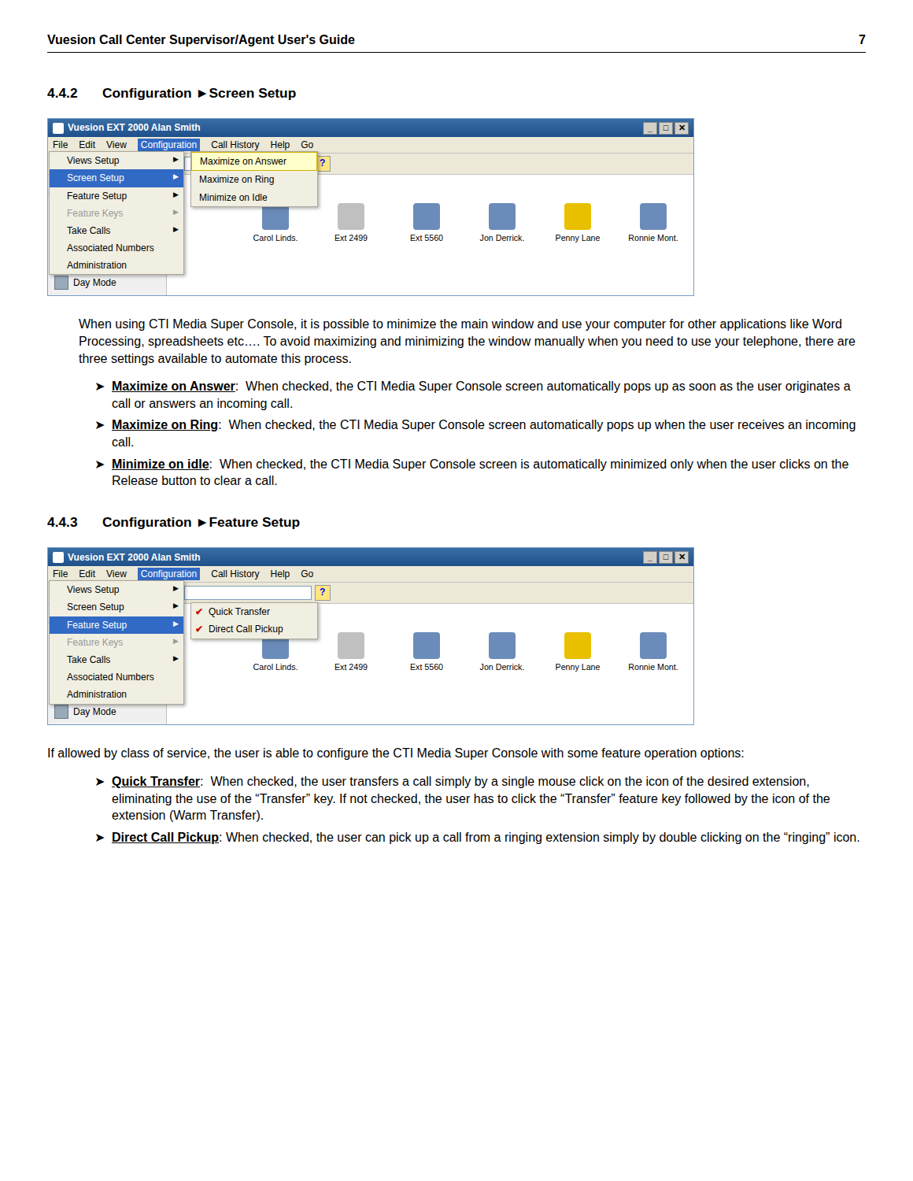Vuesion Call Center Supervisor/Agent User's Guide 7
4.4.2 Configuration ►Screen Setup
Vuesion EXT 2000 Alan Smith _□✕
File Edit View Configuration Call History Help Go
Dial ?
Telephony
Start Recording
Chat
Out of Office
Page
Day Mode
Views Setup
Screen Setup
Feature Setup
Feature Keys
Take Calls
Associated Numbers
Administration
Maximize on Answer
Maximize on Ring
Minimize on Idle
Carol Linds.
Ext 2499
Ext 5560
Jon Derrick.
Penny Lane
Ronnie Mont.
When using CTI Media Super Console, it is possible to minimize the main window and use your computer for other applications like Word Processing, spreadsheets etc…. To avoid maximizing and minimizing the window manually when you need to use your telephone, there are three settings available to automate this process.
Maximize on Answer: When checked, the CTI Media Super Console screen automatically pops up as soon as the user originates a call or answers an incoming call.
Maximize on Ring: When checked, the CTI Media Super Console screen automatically pops up when the user receives an incoming call.
Minimize on idle: When checked, the CTI Media Super Console screen is automatically minimized only when the user clicks on the Release button to clear a call.
4.4.3 Configuration ►Feature Setup
Vuesion EXT 2000 Alan Smith _□✕
File Edit View Configuration Call History Help Go
Dial ?
Telephony
Start Recording
Chat
Out of Office
Page
Day Mode
Views Setup
Screen Setup
Feature Setup
Feature Keys
Take Calls
Associated Numbers
Administration
Quick Transfer
Direct Call Pickup
Carol Linds.
Ext 2499
Ext 5560
Jon Derrick.
Penny Lane
Ronnie Mont.
If allowed by class of service, the user is able to configure the CTI Media Super Console with some feature operation options:
Quick Transfer: When checked, the user transfers a call simply by a single mouse click on the icon of the desired extension, eliminating the use of the “Transfer” key. If not checked, the user has to click the “Transfer” feature key followed by the icon of the extension (Warm Transfer).
Direct Call Pickup: When checked, the user can pick up a call from a ringing extension simply by double clicking on the “ringing” icon.